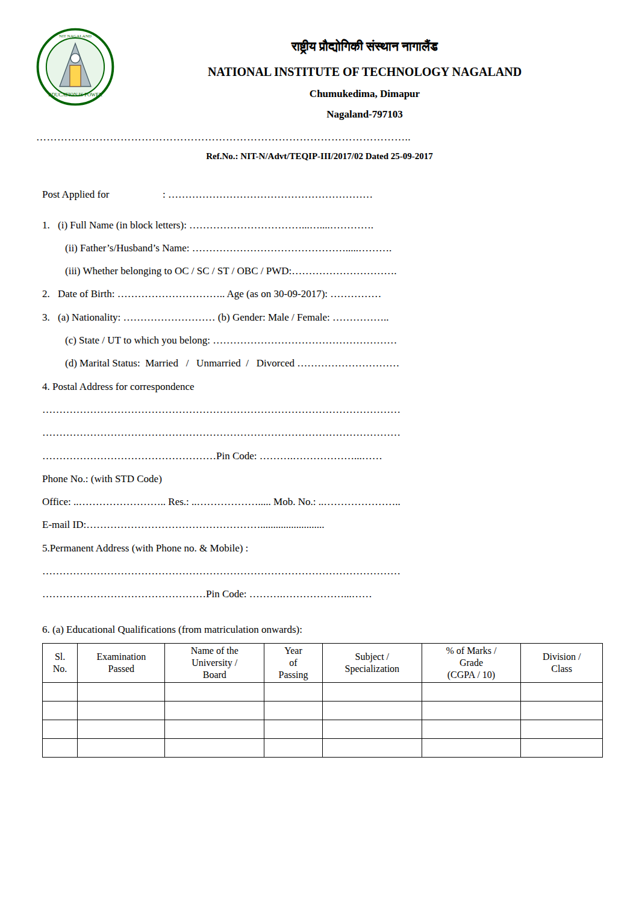राष्ट्रीय प्रौद्योगिकी संस्थान नागालैंड
NATIONAL INSTITUTE OF TECHNOLOGY NAGALAND
Chumukedima, Dimapur
Nagaland-797103
……………………………………………………………………………………………..
Ref.No.: NIT-N/Advt/TEQIP-III/2017/02 Dated 25-09-2017
Post Applied for: ……………………………………………………
1.(i) Full Name (in block letters): ……………………………...…....………….
(ii) Father’s/Husband’s Name: ……………………………………….....……….
(iii) Whether belonging to OC / SC / ST / OBC / PWD:………………………….
2. Date of Birth: ………………………….. Age (as on 30-09-2017): ……………
3.(a) Nationality: ……………………… (b) Gender: Male / Female: ……………..
(c) State / UT to which you belong: ………………………………………………
(d) Marital Status: Married / Unmarried / Divorced …………………………
4. Postal Address for correspondence
……………………………………………………………………………………………
……………………………………………………………………………………………
……………………………………………Pin Code: ……….………………...……
Phone No.: (with STD Code)
Office: ..…………………….. Res.: ..………………..... Mob. No.: ..…………………..
E-mail ID:…………………………………………….........................
5.Permanent Address (with Phone no. & Mobile) :
……………………………………………………………………………………………
…………………………………………Pin Code: ……….………………...……
6. (a) Educational Qualifications (from matriculation onwards):
| Sl. No. | Examination Passed | Name of the University / Board | Year of Passing | Subject / Specialization | % of Marks / Grade (CGPA / 10) | Division / Class |
| --- | --- | --- | --- | --- | --- | --- |